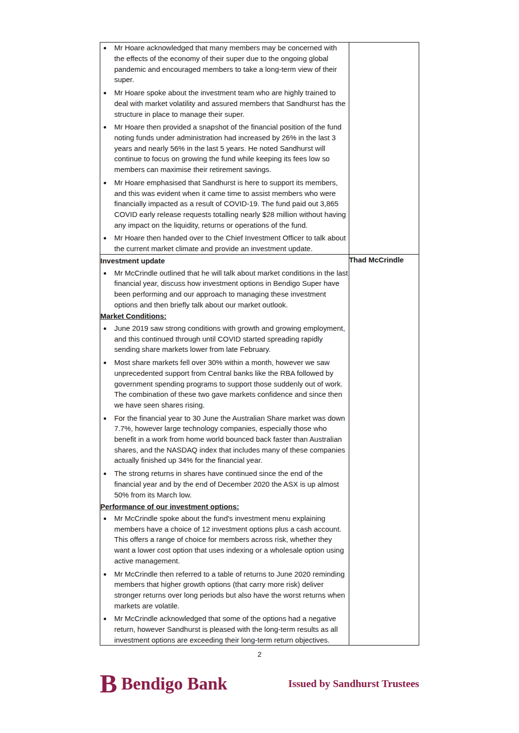| Mr Hoare acknowledged that many members may be concerned with the effects of the economy of their super due to the ongoing global pandemic and encouraged members to take a long-term view of their super. Mr Hoare spoke about the investment team who are highly trained to deal with market volatility and assured members that Sandhurst has the structure in place to manage their super. Mr Hoare then provided a snapshot of the financial position of the fund noting funds under administration had increased by 26% in the last 3 years and nearly 56% in the last 5 years. He noted Sandhurst will continue to focus on growing the fund while keeping its fees low so members can maximise their retirement savings. Mr Hoare emphasised that Sandhurst is here to support its members, and this was evident when it came time to assist members who were financially impacted as a result of COVID-19. The fund paid out 3,865 COVID early release requests totalling nearly $28 million without having any impact on the liquidity, returns or operations of the fund. Mr Hoare then handed over to the Chief Investment Officer to talk about the current market climate and provide an investment update. | |
| Investment update Mr McCrindle outlined that he will talk about market conditions in the last financial year, discuss how investment options in Bendigo Super have been performing and our approach to managing these investment options and then briefly talk about our market outlook. Market Conditions: June 2019 saw strong conditions with growth and growing employment, and this continued through until COVID started spreading rapidly sending share markets lower from late February. Most share markets fell over 30% within a month, however we saw unprecedented support from Central banks like the RBA followed by government spending programs to support those suddenly out of work. The combination of these two gave markets confidence and since then we have seen shares rising. For the financial year to 30 June the Australian Share market was down 7.7%, however large technology companies, especially those who benefit in a work from home world bounced back faster than Australian shares, and the NASDAQ index that includes many of these companies actually finished up 34% for the financial year. The strong returns in shares have continued since the end of the financial year and by the end of December 2020 the ASX is up almost 50% from its March low. Performance of our investment options: Mr McCrindle spoke about the fund's investment menu explaining members have a choice of 12 investment options plus a cash account. This offers a range of choice for members across risk, whether they want a lower cost option that uses indexing or a wholesale option using active management. Mr McCrindle then referred to a table of returns to June 2020 reminding members that higher growth options (that carry more risk) deliver stronger returns over long periods but also have the worst returns when markets are volatile. Mr McCrindle acknowledged that some of the options had a negative return, however Sandhurst is pleased with the long-term results as all investment options are exceeding their long-term return objectives. | Thad McCrindle |
2
B Bendigo Bank
Issued by Sandhurst Trustees